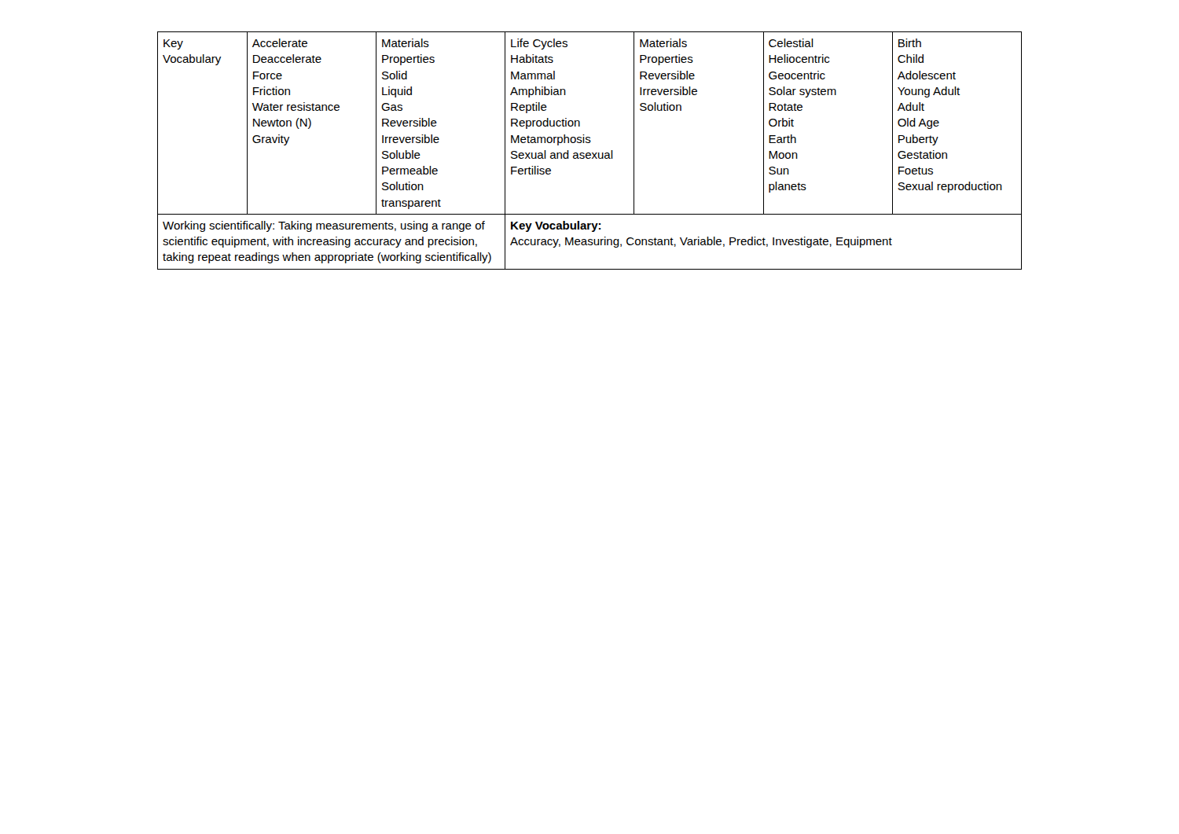| Key Vocabulary | Accelerate Deaccelerate Force Friction Water resistance Newton (N) Gravity | Materials Properties Solid Liquid Gas Reversible Irreversible Soluble Permeable Solution transparent | Life Cycles Habitats Mammal Amphibian Reptile Reproduction Metamorphosis Sexual and asexual Fertilise | Materials Properties Reversible Irreversible Solution | Celestial Heliocentric Geocentric Solar system Rotate Orbit Earth Moon Sun planets | Birth Child Adolescent Young Adult Adult Old Age Puberty Gestation Foetus Sexual reproduction |
| Working scientifically: Taking measurements, using a range of scientific equipment, with increasing accuracy and precision, taking repeat readings when appropriate (working scientifically) | Key Vocabulary: Accuracy, Measuring, Constant, Variable, Predict, Investigate, Equipment |